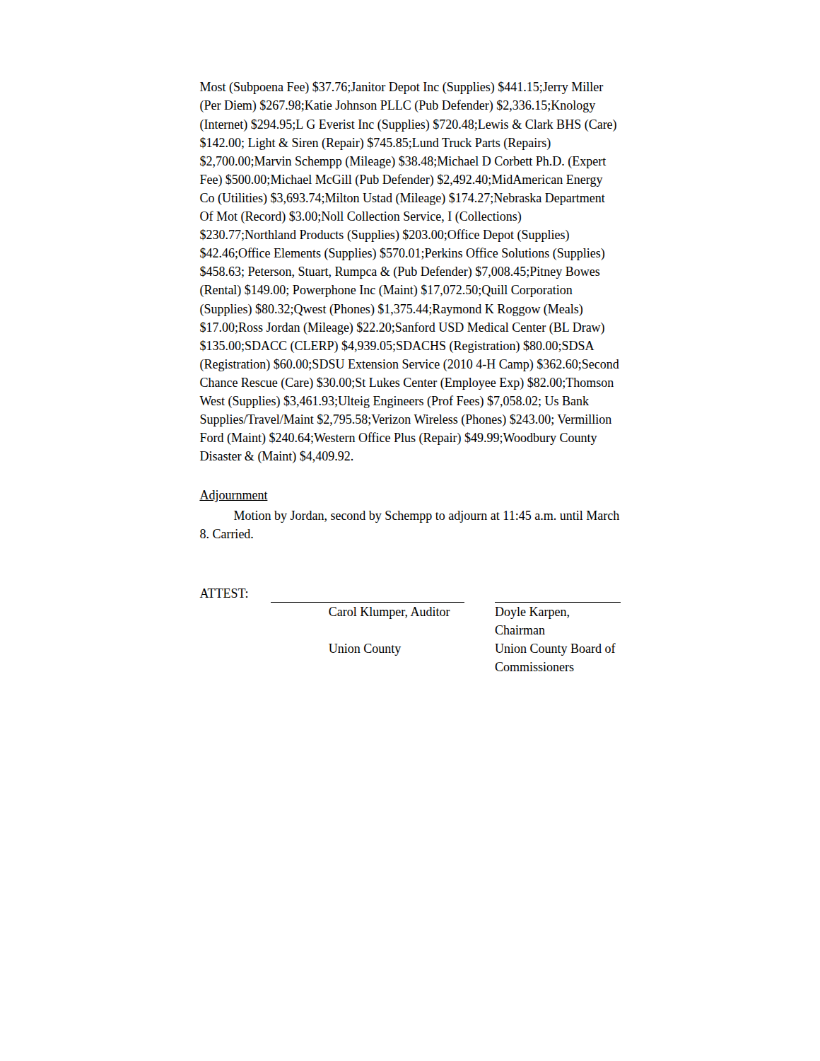Most (Subpoena Fee) $37.76;Janitor Depot Inc (Supplies) $441.15;Jerry Miller (Per Diem) $267.98;Katie Johnson PLLC (Pub Defender) $2,336.15;Knology (Internet) $294.95;L G Everist Inc (Supplies) $720.48;Lewis & Clark BHS (Care) $142.00; Light & Siren (Repair) $745.85;Lund Truck Parts (Repairs) $2,700.00;Marvin Schempp (Mileage) $38.48;Michael D Corbett Ph.D. (Expert Fee) $500.00;Michael McGill (Pub Defender) $2,492.40;MidAmerican Energy Co (Utilities) $3,693.74;Milton Ustad (Mileage) $174.27;Nebraska Department Of Mot (Record) $3.00;Noll Collection Service, I (Collections) $230.77;Northland Products (Supplies) $203.00;Office Depot (Supplies) $42.46;Office Elements (Supplies) $570.01;Perkins Office Solutions (Supplies) $458.63; Peterson, Stuart, Rumpca & (Pub Defender) $7,008.45;Pitney Bowes (Rental) $149.00; Powerphone Inc (Maint) $17,072.50;Quill Corporation (Supplies) $80.32;Qwest (Phones) $1,375.44;Raymond K Roggow (Meals) $17.00;Ross Jordan (Mileage) $22.20;Sanford USD Medical Center (BL Draw) $135.00;SDACC (CLERP) $4,939.05;SDACHS (Registration) $80.00;SDSA (Registration) $60.00;SDSU Extension Service (2010 4-H Camp) $362.60;Second Chance Rescue (Care) $30.00;St Lukes Center (Employee Exp) $82.00;Thomson West (Supplies) $3,461.93;Ulteig Engineers (Prof Fees) $7,058.02; Us Bank Supplies/Travel/Maint $2,795.58;Verizon Wireless (Phones) $243.00; Vermillion Ford (Maint) $240.64;Western Office Plus (Repair) $49.99;Woodbury County Disaster & (Maint) $4,409.92.
Adjournment
Motion by Jordan, second by Schempp to adjourn at 11:45 a.m. until March 8. Carried.
| ATTEST: | | | |
| | Carol Klumper, Auditor | | Doyle Karpen, Chairman |
| | Union County | | Union County Board of Commissioners |